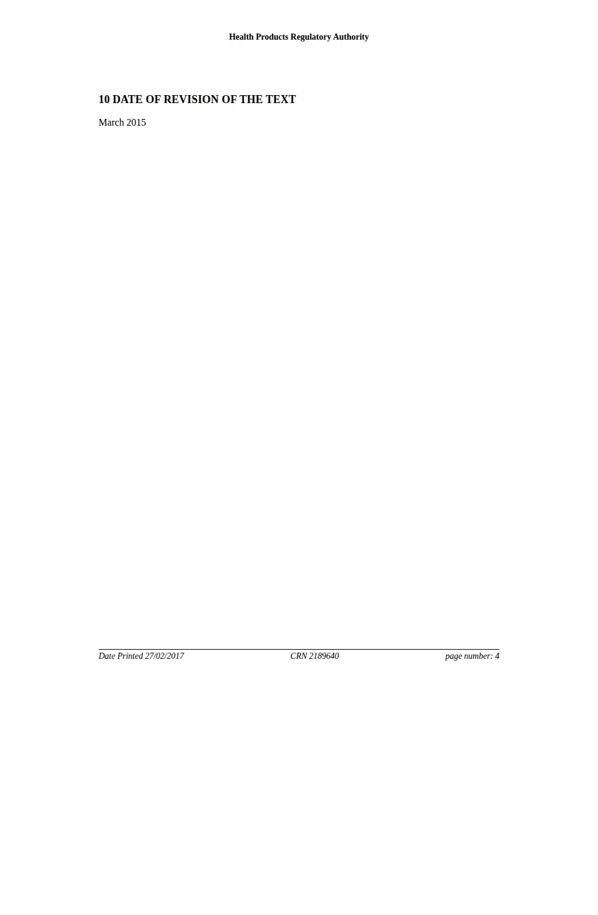Health Products Regulatory Authority
10 DATE OF REVISION OF THE TEXT
March 2015
Date Printed 27/02/2017 CRN 2189640 page number: 4